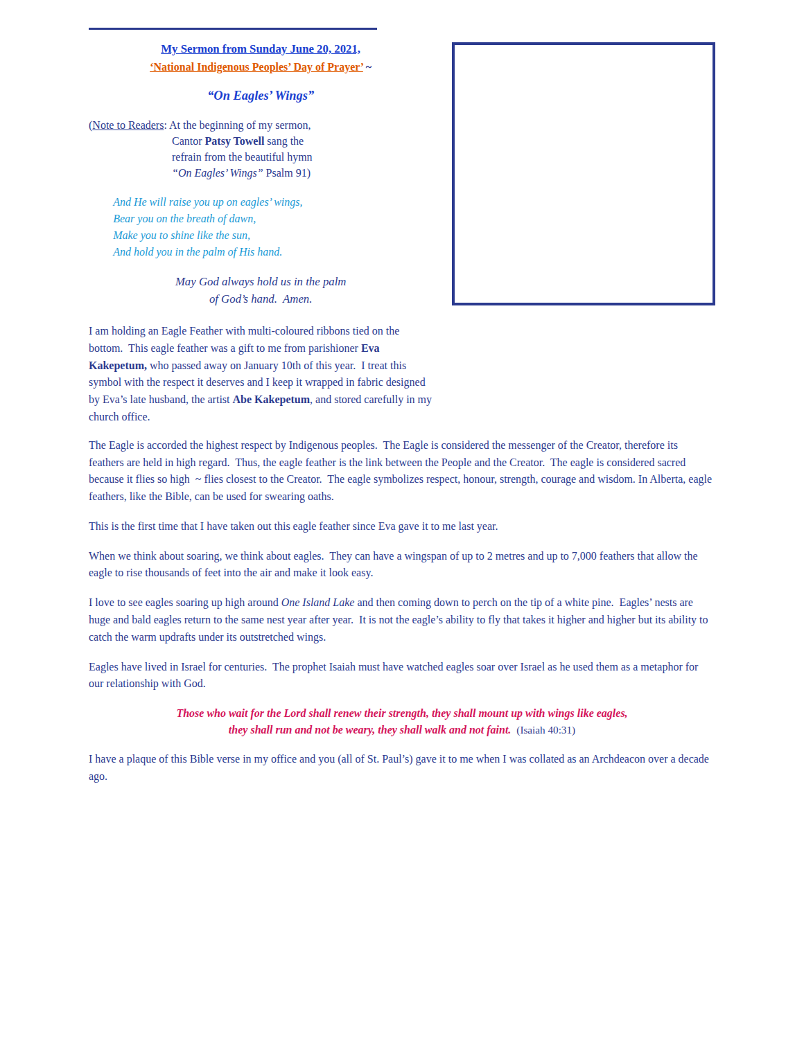My Sermon from Sunday June 20, 2021,
‘National Indigenous Peoples’ Day of Prayer’ ~
“On Eagles’ Wings”
(Note to Readers: At the beginning of my sermon, Cantor Patsy Towell sang the refrain from the beautiful hymn “On Eagles’ Wings” Psalm 91)
And He will raise you up on eagles’ wings,
Bear you on the breath of dawn,
Make you to shine like the sun,
And hold you in the palm of His hand.
May God always hold us in the palm
of God’s hand. Amen.
I am holding an Eagle Feather with multi-coloured ribbons tied on the bottom. This eagle feather was a gift to me from parishioner Eva Kakepetum, who passed away on January 10th of this year. I treat this symbol with the respect it deserves and I keep it wrapped in fabric designed by Eva’s late husband, the artist Abe Kakepetum, and stored carefully in my church office.
The Eagle is accorded the highest respect by Indigenous peoples. The Eagle is considered the messenger of the Creator, therefore its feathers are held in high regard. Thus, the eagle feather is the link between the People and the Creator. The eagle is considered sacred because it flies so high ~ flies closest to the Creator. The eagle symbolizes respect, honour, strength, courage and wisdom. In Alberta, eagle feathers, like the Bible, can be used for swearing oaths.
This is the first time that I have taken out this eagle feather since Eva gave it to me last year.
When we think about soaring, we think about eagles. They can have a wingspan of up to 2 metres and up to 7,000 feathers that allow the eagle to rise thousands of feet into the air and make it look easy.
I love to see eagles soaring up high around One Island Lake and then coming down to perch on the tip of a white pine. Eagles’ nests are huge and bald eagles return to the same nest year after year. It is not the eagle’s ability to fly that takes it higher and higher but its ability to catch the warm updrafts under its outstretched wings.
Eagles have lived in Israel for centuries. The prophet Isaiah must have watched eagles soar over Israel as he used them as a metaphor for our relationship with God.
Those who wait for the Lord shall renew their strength, they shall mount up with wings like eagles,
they shall run and not be weary, they shall walk and not faint. (Isaiah 40:31)
I have a plaque of this Bible verse in my office and you (all of St. Paul’s) gave it to me when I was collated as an Archdeacon over a decade ago.